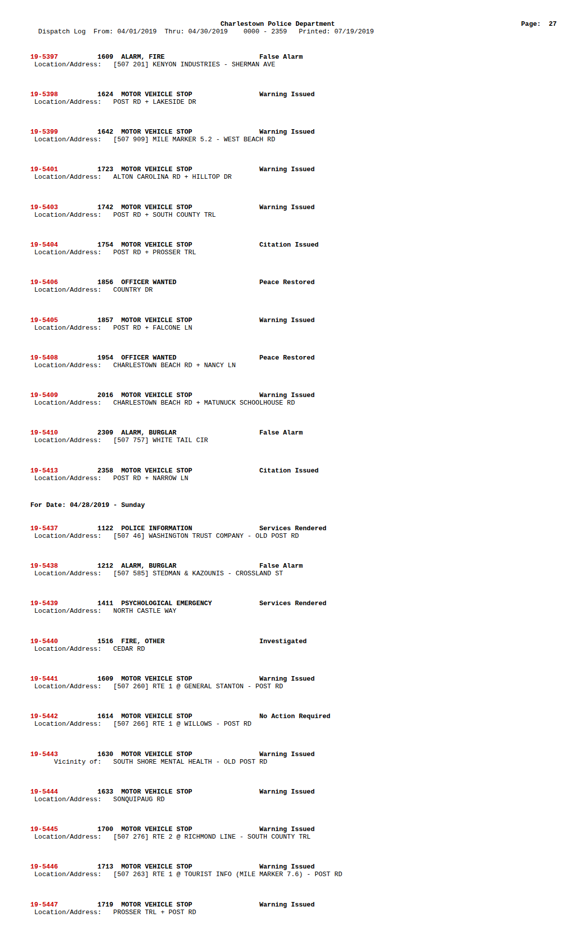Charlestown Police Department Page: 27
Dispatch Log From: 04/01/2019 Thru: 04/30/2019 0000 - 2359 Printed: 07/19/2019
19-5397 1609 ALARM, FIRE False Alarm Location/Address: [507 201] KENYON INDUSTRIES - SHERMAN AVE
19-5398 1624 MOTOR VEHICLE STOP Warning Issued Location/Address: POST RD + LAKESIDE DR
19-5399 1642 MOTOR VEHICLE STOP Warning Issued Location/Address: [507 909] MILE MARKER 5.2 - WEST BEACH RD
19-5401 1723 MOTOR VEHICLE STOP Warning Issued Location/Address: ALTON CAROLINA RD + HILLTOP DR
19-5403 1742 MOTOR VEHICLE STOP Warning Issued Location/Address: POST RD + SOUTH COUNTY TRL
19-5404 1754 MOTOR VEHICLE STOP Citation Issued Location/Address: POST RD + PROSSER TRL
19-5406 1856 OFFICER WANTED Peace Restored Location/Address: COUNTRY DR
19-5405 1857 MOTOR VEHICLE STOP Warning Issued Location/Address: POST RD + FALCONE LN
19-5408 1954 OFFICER WANTED Peace Restored Location/Address: CHARLESTOWN BEACH RD + NANCY LN
19-5409 2016 MOTOR VEHICLE STOP Warning Issued Location/Address: CHARLESTOWN BEACH RD + MATUNUCK SCHOOLHOUSE RD
19-5410 2309 ALARM, BURGLAR False Alarm Location/Address: [507 757] WHITE TAIL CIR
19-5413 2358 MOTOR VEHICLE STOP Citation Issued Location/Address: POST RD + NARROW LN
For Date: 04/28/2019 - Sunday
19-5437 1122 POLICE INFORMATION Services Rendered Location/Address: [507 46] WASHINGTON TRUST COMPANY - OLD POST RD
19-5438 1212 ALARM, BURGLAR False Alarm Location/Address: [507 585] STEDMAN & KAZOUNIS - CROSSLAND ST
19-5439 1411 PSYCHOLOGICAL EMERGENCY Services Rendered Location/Address: NORTH CASTLE WAY
19-5440 1516 FIRE, OTHER Investigated Location/Address: CEDAR RD
19-5441 1609 MOTOR VEHICLE STOP Warning Issued Location/Address: [507 260] RTE 1 @ GENERAL STANTON - POST RD
19-5442 1614 MOTOR VEHICLE STOP No Action Required Location/Address: [507 266] RTE 1 @ WILLOWS - POST RD
19-5443 1630 MOTOR VEHICLE STOP Warning Issued Vicinity of: SOUTH SHORE MENTAL HEALTH - OLD POST RD
19-5444 1633 MOTOR VEHICLE STOP Warning Issued Location/Address: SONQUIPAUG RD
19-5445 1700 MOTOR VEHICLE STOP Warning Issued Location/Address: [507 276] RTE 2 @ RICHMOND LINE - SOUTH COUNTY TRL
19-5446 1713 MOTOR VEHICLE STOP Warning Issued Location/Address: [507 263] RTE 1 @ TOURIST INFO (MILE MARKER 7.6) - POST RD
19-5447 1719 MOTOR VEHICLE STOP Warning Issued Location/Address: PROSSER TRL + POST RD